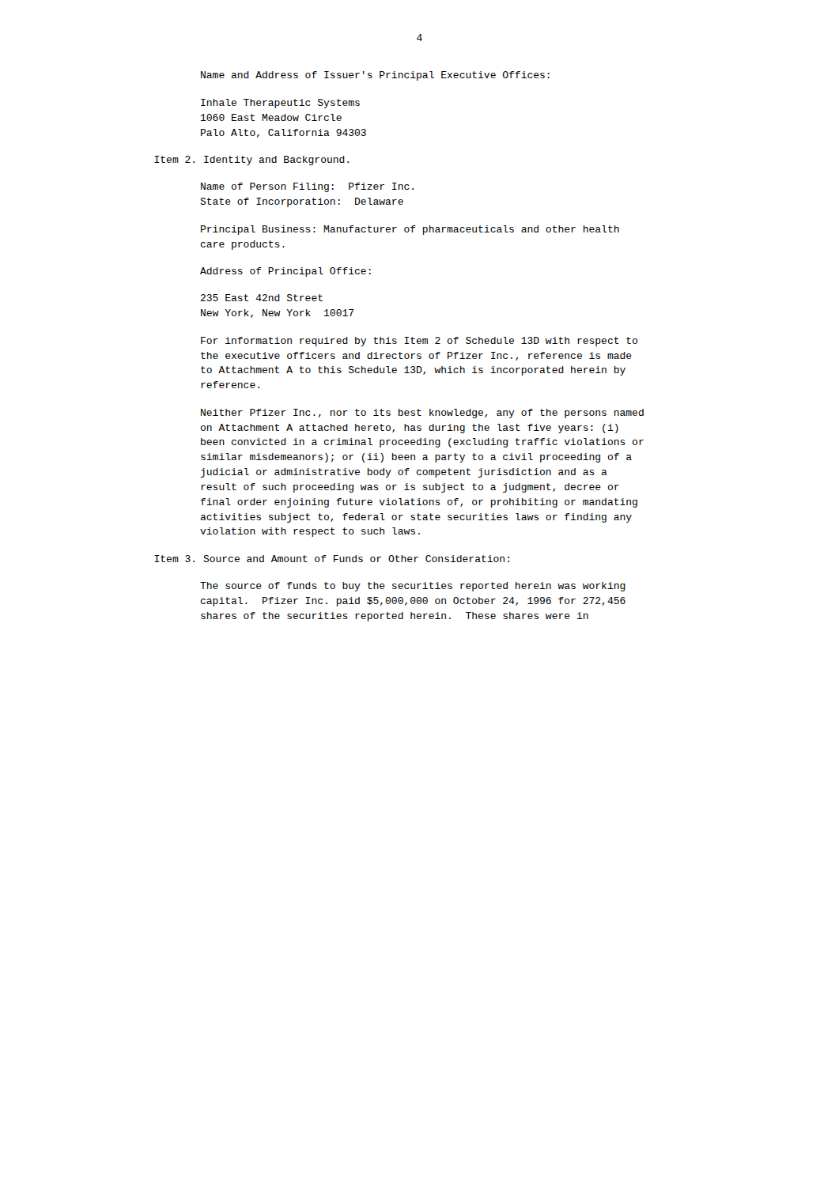4
Name and Address of Issuer's Principal Executive Offices:
Inhale Therapeutic Systems
1060 East Meadow Circle
Palo Alto, California 94303
Item 2. Identity and Background.
Name of Person Filing: Pfizer Inc.
State of Incorporation: Delaware
Principal Business: Manufacturer of pharmaceuticals and other health
care products.
Address of Principal Office:
235 East 42nd Street
New York, New York 10017
For information required by this Item 2 of Schedule 13D with respect to
the executive officers and directors of Pfizer Inc., reference is made
to Attachment A to this Schedule 13D, which is incorporated herein by
reference.
Neither Pfizer Inc., nor to its best knowledge, any of the persons named
on Attachment A attached hereto, has during the last five years: (i)
been convicted in a criminal proceeding (excluding traffic violations or
similar misdemeanors); or (ii) been a party to a civil proceeding of a
judicial or administrative body of competent jurisdiction and as a
result of such proceeding was or is subject to a judgment, decree or
final order enjoining future violations of, or prohibiting or mandating
activities subject to, federal or state securities laws or finding any
violation with respect to such laws.
Item 3. Source and Amount of Funds or Other Consideration:
The source of funds to buy the securities reported herein was working
capital. Pfizer Inc. paid $5,000,000 on October 24, 1996 for 272,456
shares of the securities reported herein. These shares were in